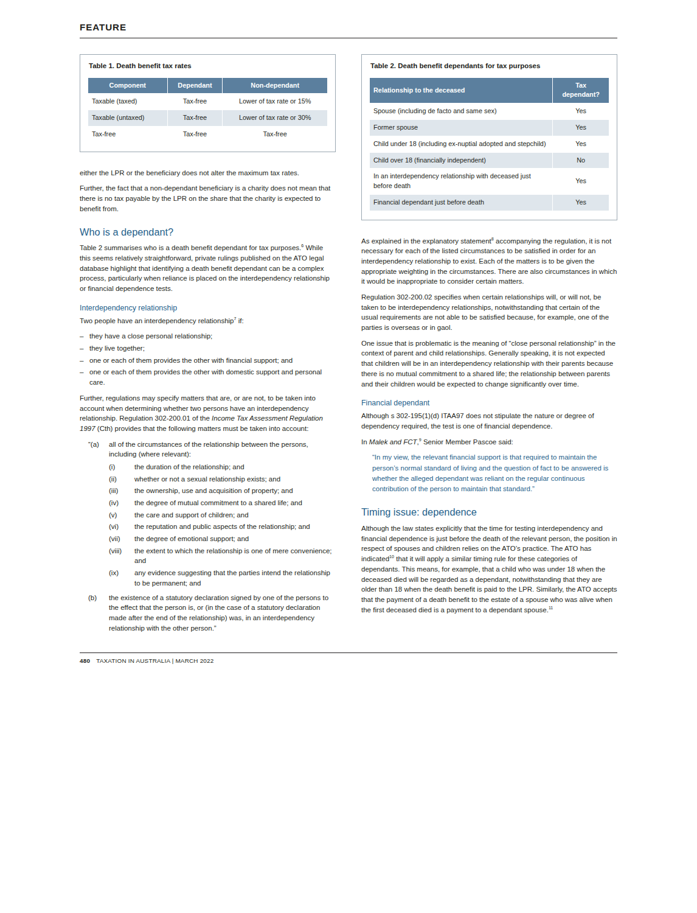FEATURE
Table 1. Death benefit tax rates
| Component | Dependant | Non-dependant |
| --- | --- | --- |
| Taxable (taxed) | Tax-free | Lower of tax rate or 15% |
| Taxable (untaxed) | Tax-free | Lower of tax rate or 30% |
| Tax-free | Tax-free | Tax-free |
either the LPR or the beneficiary does not alter the maximum tax rates.
Further, the fact that a non-dependant beneficiary is a charity does not mean that there is no tax payable by the LPR on the share that the charity is expected to benefit from.
Who is a dependant?
Table 2 summarises who is a death benefit dependant for tax purposes.6 While this seems relatively straightforward, private rulings published on the ATO legal database highlight that identifying a death benefit dependant can be a complex process, particularly when reliance is placed on the interdependency relationship or financial dependence tests.
Interdependency relationship
Two people have an interdependency relationship7 if:
they have a close personal relationship;
they live together;
one or each of them provides the other with financial support; and
one or each of them provides the other with domestic support and personal care.
Further, regulations may specify matters that are, or are not, to be taken into account when determining whether two persons have an interdependency relationship. Regulation 302-200.01 of the Income Tax Assessment Regulation 1997 (Cth) provides that the following matters must be taken into account:
“(a)
all of the circumstances of the relationship between the persons, including (where relevant):
(i)
the duration of the relationship; and
(ii)
whether or not a sexual relationship exists; and
(iii)
the ownership, use and acquisition of property; and
(iv)
the degree of mutual commitment to a shared life; and
(v)
the care and support of children; and
(vi)
the reputation and public aspects of the relationship; and
(vii)
the degree of emotional support; and
(viii)
the extent to which the relationship is one of mere convenience; and
(ix)
any evidence suggesting that the parties intend the relationship to be permanent; and
(b)
the existence of a statutory declaration signed by one of the persons to the effect that the person is, or (in the case of a statutory declaration made after the end of the relationship) was, in an interdependency relationship with the other person.”
Table 2. Death benefit dependants for tax purposes
| Relationship to the deceased | Tax dependant? |
| --- | --- |
| Spouse (including de facto and same sex) | Yes |
| Former spouse | Yes |
| Child under 18 (including ex-nuptial adopted and stepchild) | Yes |
| Child over 18 (financially independent) | No |
| In an interdependency relationship with deceased just before death | Yes |
| Financial dependant just before death | Yes |
As explained in the explanatory statement8 accompanying the regulation, it is not necessary for each of the listed circumstances to be satisfied in order for an interdependency relationship to exist. Each of the matters is to be given the appropriate weighting in the circumstances. There are also circumstances in which it would be inappropriate to consider certain matters.
Regulation 302-200.02 specifies when certain relationships will, or will not, be taken to be interdependency relationships, notwithstanding that certain of the usual requirements are not able to be satisfied because, for example, one of the parties is overseas or in gaol.
One issue that is problematic is the meaning of “close personal relationship” in the context of parent and child relationships. Generally speaking, it is not expected that children will be in an interdependency relationship with their parents because there is no mutual commitment to a shared life; the relationship between parents and their children would be expected to change significantly over time.
Financial dependant
Although s 302-195(1)(d) ITAA97 does not stipulate the nature or degree of dependency required, the test is one of financial dependence.
In Malek and FCT,9 Senior Member Pascoe said:
“In my view, the relevant financial support is that required to maintain the person’s normal standard of living and the question of fact to be answered is whether the alleged dependant was reliant on the regular continuous contribution of the person to maintain that standard.”
Timing issue: dependence
Although the law states explicitly that the time for testing interdependency and financial dependence is just before the death of the relevant person, the position in respect of spouses and children relies on the ATO’s practice. The ATO has indicated10 that it will apply a similar timing rule for these categories of dependants. This means, for example, that a child who was under 18 when the deceased died will be regarded as a dependant, notwithstanding that they are older than 18 when the death benefit is paid to the LPR. Similarly, the ATO accepts that the payment of a death benefit to the estate of a spouse who was alive when the first deceased died is a payment to a dependant spouse.11
480 TAXATION IN AUSTRALIA | MARCH 2022